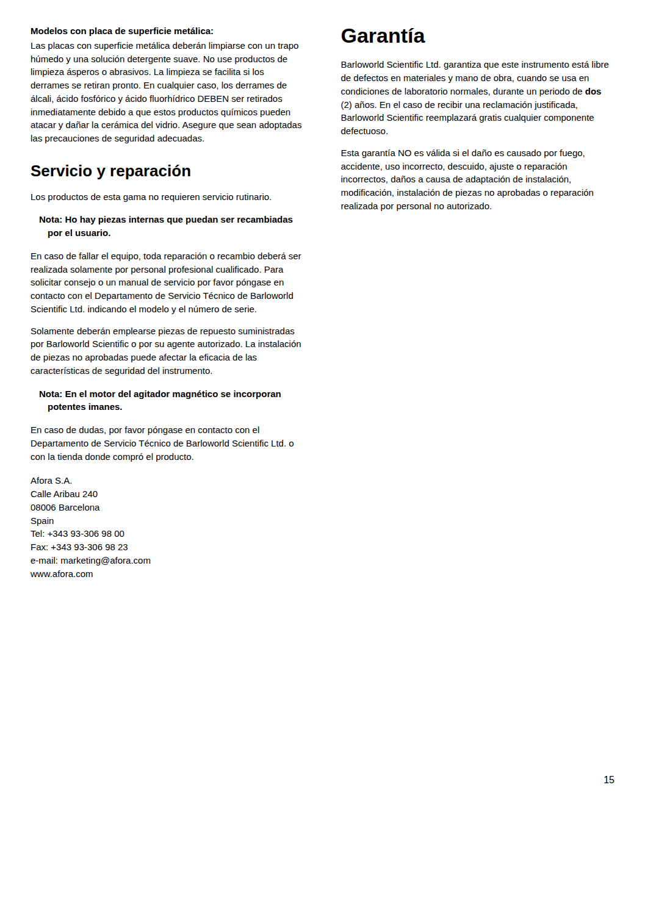Modelos con placa de superficie metálica:
Las placas con superficie metálica deberán limpiarse con un trapo húmedo y una solución detergente suave. No use productos de limpieza ásperos o abrasivos. La limpieza se facilita si los derrames se retiran pronto. En cualquier caso, los derrames de álcali, ácido fosfórico y ácido fluorhídrico DEBEN ser retirados inmediatamente debido a que estos productos químicos pueden atacar y dañar la cerámica del vidrio. Asegure que sean adoptadas las precauciones de seguridad adecuadas.
Servicio y reparación
Los productos de esta gama no requieren servicio rutinario.
Nota: Ho hay piezas internas que puedan ser recambiadas por el usuario.
En caso de fallar el equipo, toda reparación o recambio deberá ser realizada solamente por personal profesional cualificado. Para solicitar consejo o un manual de servicio por favor póngase en contacto con el Departamento de Servicio Técnico de Barloworld Scientific Ltd. indicando el modelo y el número de serie.
Solamente deberán emplearse piezas de repuesto suministradas por Barloworld Scientific o por su agente autorizado. La instalación de piezas no aprobadas puede afectar la eficacia de las características de seguridad del instrumento.
Nota: En el motor del agitador magnético se incorporan potentes imanes.
En caso de dudas, por favor póngase en contacto con el Departamento de Servicio Técnico de Barloworld Scientific Ltd. o con la tienda donde compró el producto.
Afora S.A.
Calle Aribau 240
08006 Barcelona
Spain
Tel: +343 93-306 98 00
Fax: +343 93-306 98 23
e-mail: marketing@afora.com
www.afora.com
Garantía
Barloworld Scientific Ltd. garantiza que este instrumento está libre de defectos en materiales y mano de obra, cuando se usa en condiciones de laboratorio normales, durante un periodo de dos (2) años. En el caso de recibir una reclamación justificada, Barloworld Scientific reemplazará gratis cualquier componente defectuoso.
Esta garantía NO es válida si el daño es causado por fuego, accidente, uso incorrecto, descuido, ajuste o reparación incorrectos, daños a causa de adaptación de instalación, modificación, instalación de piezas no aprobadas o reparación realizada por personal no autorizado.
15